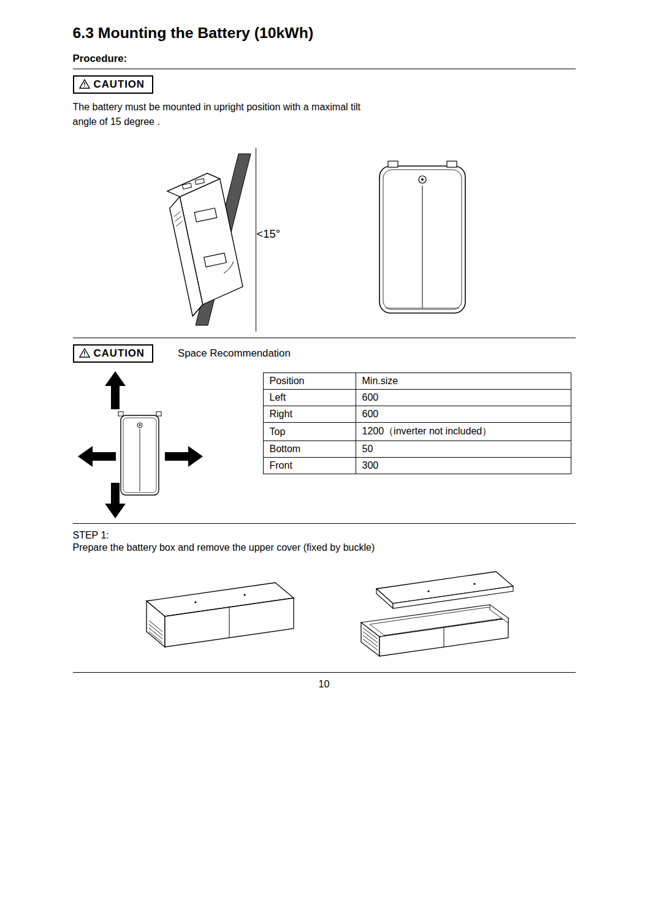6.3 Mounting the Battery (10kWh)
Procedure:
CAUTION
The battery must be mounted in upright position with a maximal tilt
angle of 15 degree .
<15°
CAUTION Space Recommendation
| Position | Min.size |
| Left | 600 |
| Right | 600 |
| Top | 1200（inverter not included） |
| Bottom | 50 |
| Front | 300 |
STEP 1:
Prepare the battery box and remove the upper cover (fixed by buckle)
10